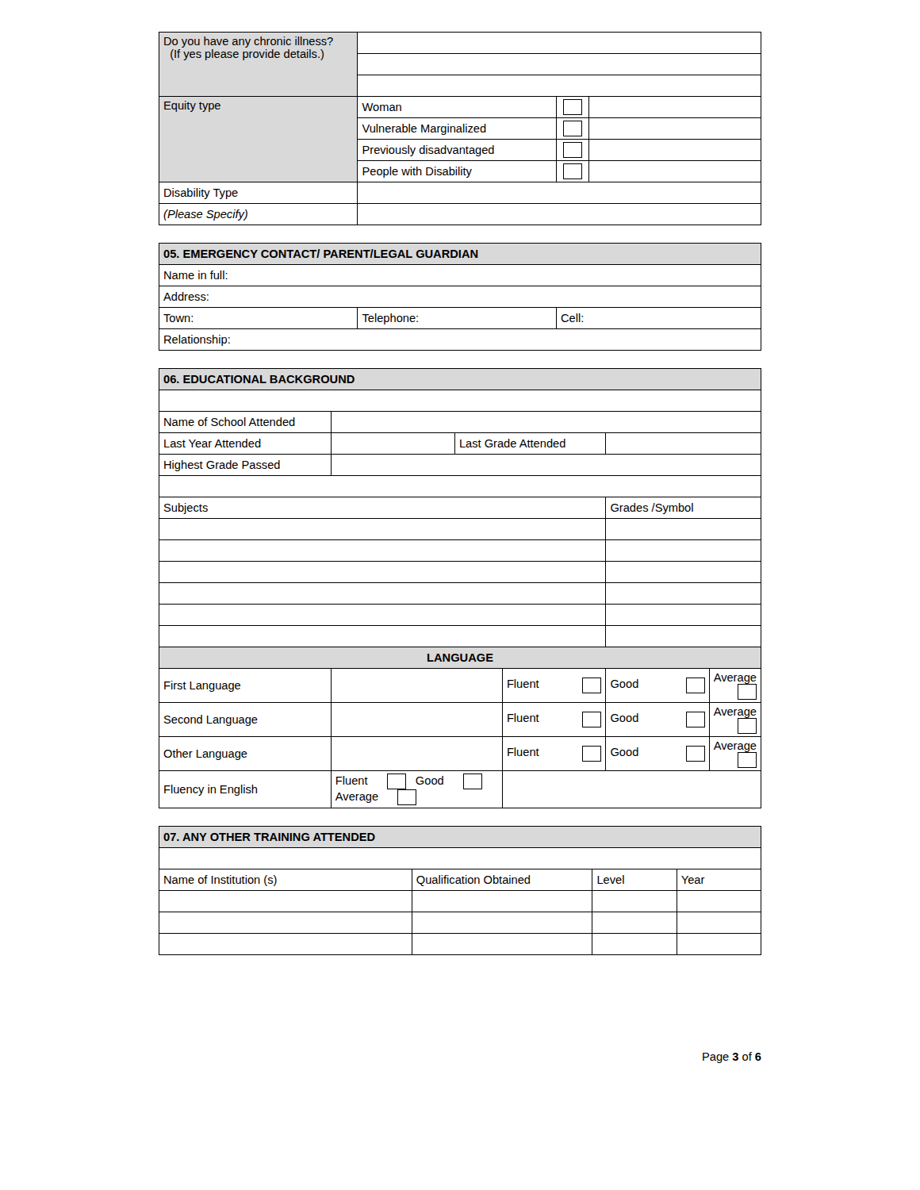| Do you have any chronic illness? (If yes please provide details.) | |
| Equity type | Woman | | |
| Vulnerable Marginalized | | |
| Previously disadvantaged | | |
| People with Disability | | |
| Disability Type | |
| (Please Specify) | |
| 05. EMERGENCY CONTACT/ PARENT/LEGAL GUARDIAN |
| Name in full: |
| Address: |
| Town: | Telephone: | Cell: |
| Relationship: |
| 06. EDUCATIONAL BACKGROUND |
| Name of School Attended | |
| Last Year Attended | | Last Grade Attended | |
| Highest Grade Passed | |
| Subjects | Grades /Symbol |
| LANGUAGE |
| First Language | | Fluent | Good | Average |
| Second Language | | Fluent | Good | Average |
| Other Language | | Fluent | Good | Average |
| Fluency in English | Fluent Good Average | |
| 07. ANY OTHER TRAINING ATTENDED |
| Name of Institution (s) | Qualification Obtained | Level | Year |
Page 3 of 6